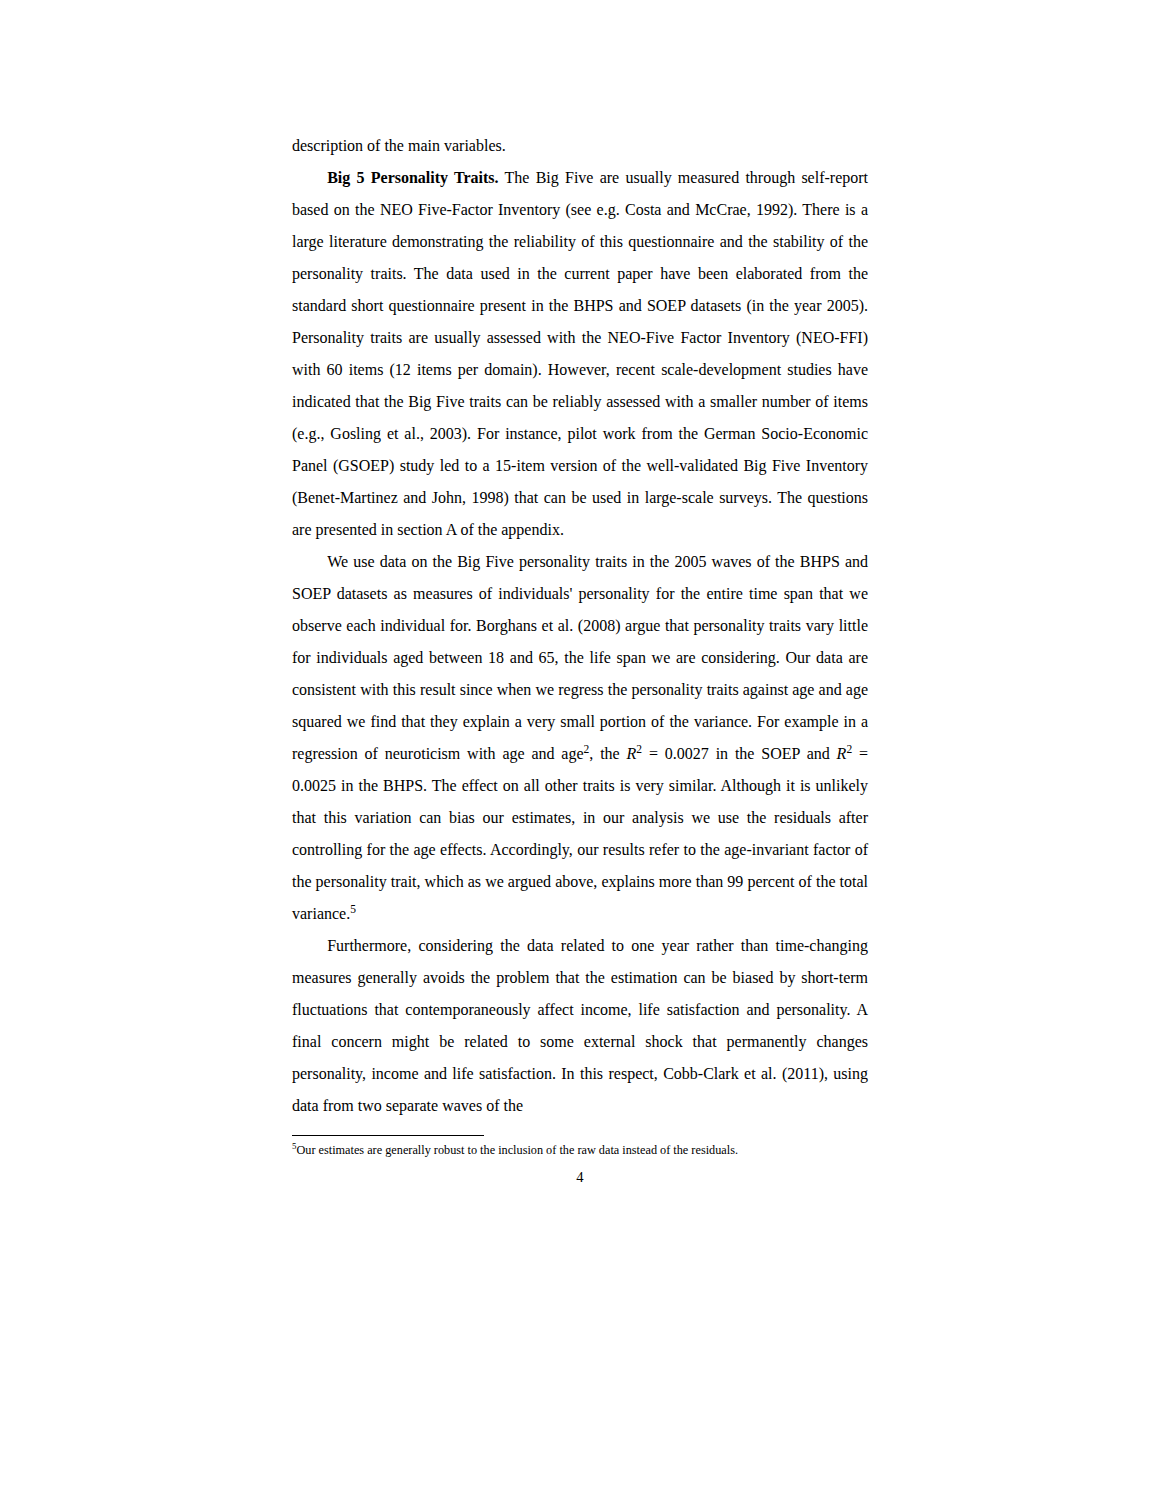description of the main variables.
Big 5 Personality Traits. The Big Five are usually measured through self-report based on the NEO Five-Factor Inventory (see e.g. Costa and McCrae, 1992). There is a large literature demonstrating the reliability of this questionnaire and the stability of the personality traits. The data used in the current paper have been elaborated from the standard short questionnaire present in the BHPS and SOEP datasets (in the year 2005). Personality traits are usually assessed with the NEO-Five Factor Inventory (NEO-FFI) with 60 items (12 items per domain). However, recent scale-development studies have indicated that the Big Five traits can be reliably assessed with a smaller number of items (e.g., Gosling et al., 2003). For instance, pilot work from the German Socio-Economic Panel (GSOEP) study led to a 15-item version of the well-validated Big Five Inventory (Benet-Martinez and John, 1998) that can be used in large-scale surveys. The questions are presented in section A of the appendix.
We use data on the Big Five personality traits in the 2005 waves of the BHPS and SOEP datasets as measures of individuals' personality for the entire time span that we observe each individual for. Borghans et al. (2008) argue that personality traits vary little for individuals aged between 18 and 65, the life span we are considering. Our data are consistent with this result since when we regress the personality traits against age and age squared we find that they explain a very small portion of the variance. For example in a regression of neuroticism with age and age2, the R2 = 0.0027 in the SOEP and R2 = 0.0025 in the BHPS. The effect on all other traits is very similar. Although it is unlikely that this variation can bias our estimates, in our analysis we use the residuals after controlling for the age effects. Accordingly, our results refer to the age-invariant factor of the personality trait, which as we argued above, explains more than 99 percent of the total variance.5
Furthermore, considering the data related to one year rather than time-changing measures generally avoids the problem that the estimation can be biased by short-term fluctuations that contemporaneously affect income, life satisfaction and personality. A final concern might be related to some external shock that permanently changes personality, income and life satisfaction. In this respect, Cobb-Clark et al. (2011), using data from two separate waves of the
5Our estimates are generally robust to the inclusion of the raw data instead of the residuals.
4